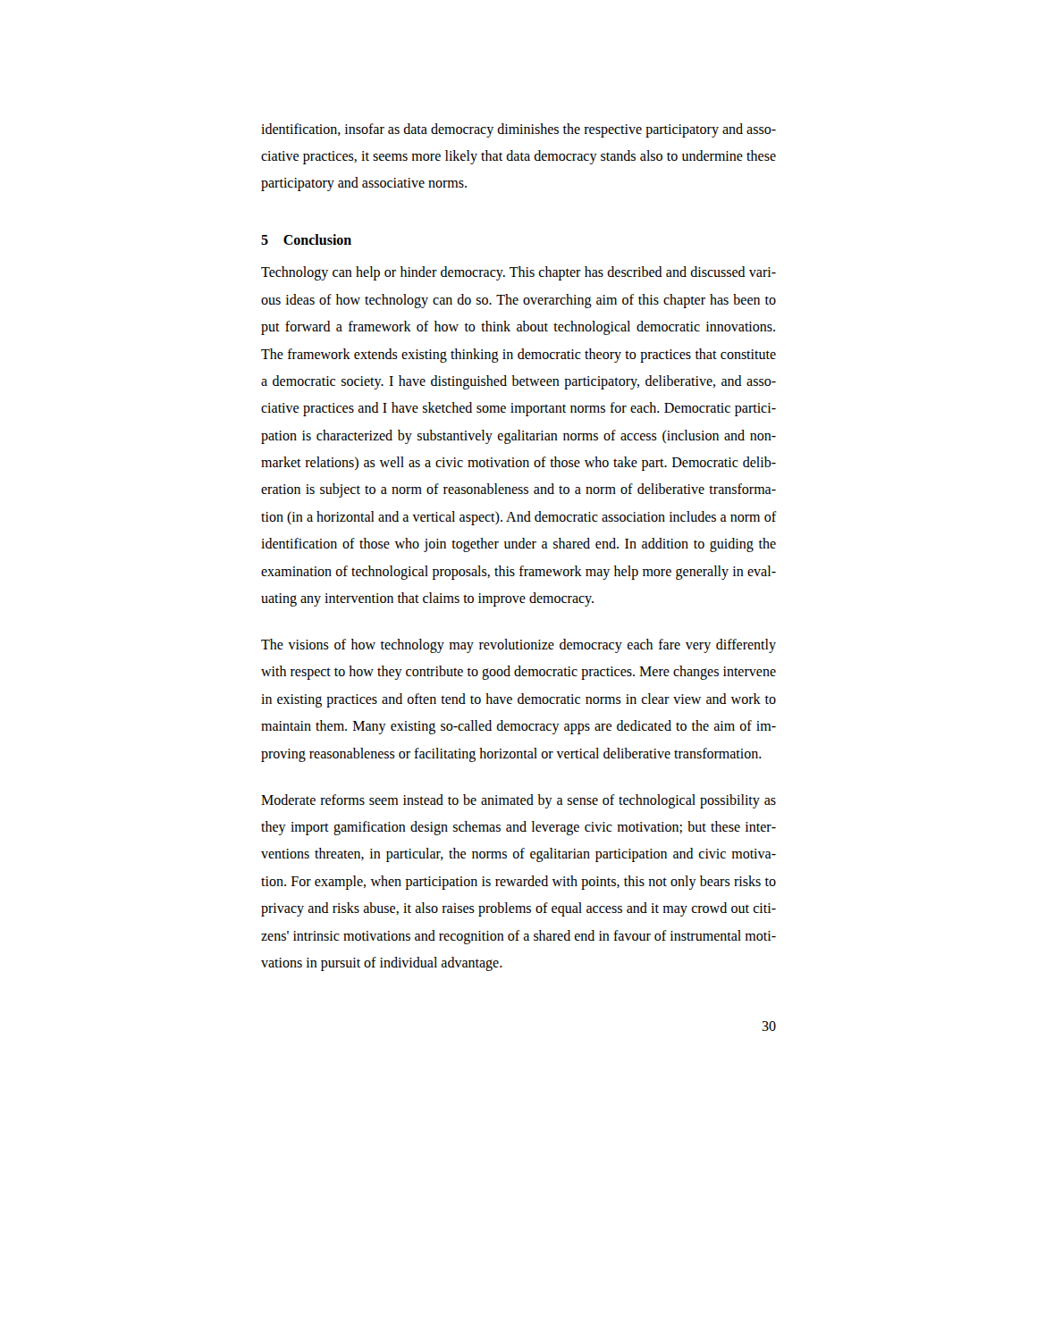identification, insofar as data democracy diminishes the respective participatory and associative practices, it seems more likely that data democracy stands also to undermine these participatory and associative norms.
5 Conclusion
Technology can help or hinder democracy. This chapter has described and discussed various ideas of how technology can do so. The overarching aim of this chapter has been to put forward a framework of how to think about technological democratic innovations. The framework extends existing thinking in democratic theory to practices that constitute a democratic society. I have distinguished between participatory, deliberative, and associative practices and I have sketched some important norms for each. Democratic participation is characterized by substantively egalitarian norms of access (inclusion and non-market relations) as well as a civic motivation of those who take part. Democratic deliberation is subject to a norm of reasonableness and to a norm of deliberative transformation (in a horizontal and a vertical aspect). And democratic association includes a norm of identification of those who join together under a shared end. In addition to guiding the examination of technological proposals, this framework may help more generally in evaluating any intervention that claims to improve democracy.
The visions of how technology may revolutionize democracy each fare very differently with respect to how they contribute to good democratic practices. Mere changes intervene in existing practices and often tend to have democratic norms in clear view and work to maintain them. Many existing so-called democracy apps are dedicated to the aim of improving reasonableness or facilitating horizontal or vertical deliberative transformation.
Moderate reforms seem instead to be animated by a sense of technological possibility as they import gamification design schemas and leverage civic motivation; but these interventions threaten, in particular, the norms of egalitarian participation and civic motivation. For example, when participation is rewarded with points, this not only bears risks to privacy and risks abuse, it also raises problems of equal access and it may crowd out citizens' intrinsic motivations and recognition of a shared end in favour of instrumental motivations in pursuit of individual advantage.
30